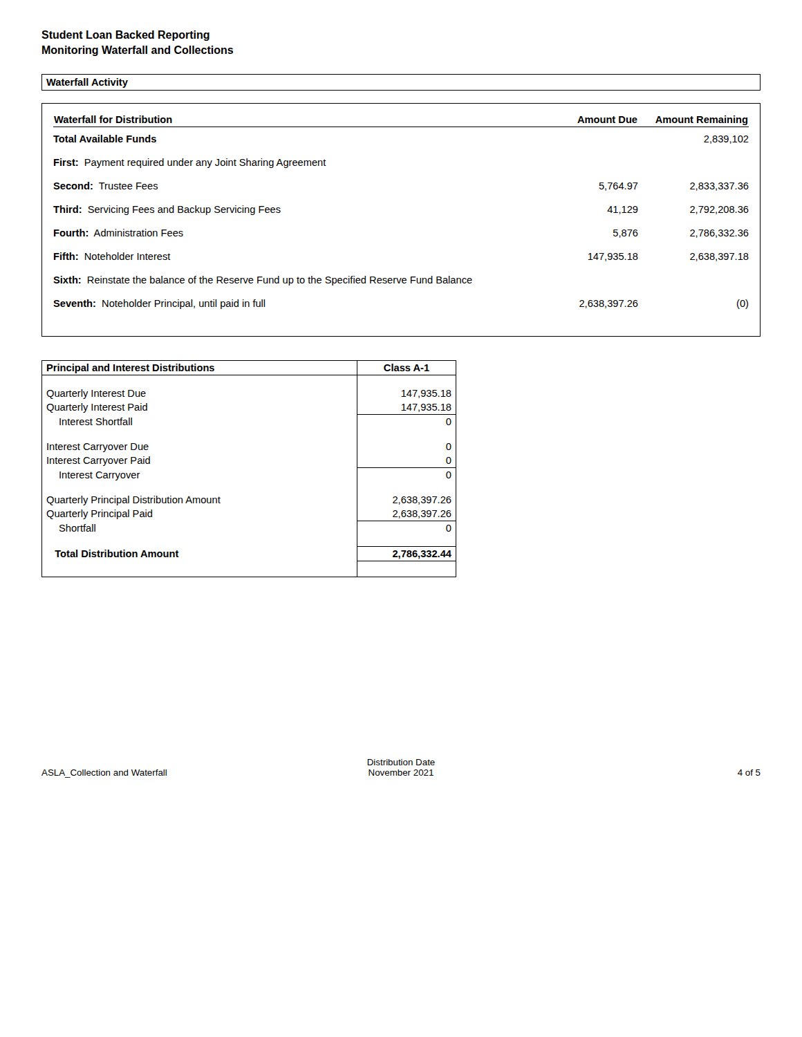Student Loan Backed Reporting
Monitoring Waterfall and Collections
Waterfall Activity
| Waterfall for Distribution | Amount Due | Amount Remaining |
| --- | --- | --- |
| Total Available Funds | | 2,839,102 |
| First: Payment required under any Joint Sharing Agreement | | |
| Second: Trustee Fees | 5,764.97 | 2,833,337.36 |
| Third: Servicing Fees and Backup Servicing Fees | 41,129 | 2,792,208.36 |
| Fourth: Administration Fees | 5,876 | 2,786,332.36 |
| Fifth: Noteholder Interest | 147,935.18 | 2,638,397.18 |
| Sixth: Reinstate the balance of the Reserve Fund up to the Specified Reserve Fund Balance | | |
| Seventh: Noteholder Principal, until paid in full | 2,638,397.26 | (0) |
| Principal and Interest Distributions | Class A-1 |
| --- | --- |
| Quarterly Interest Due | 147,935.18 |
| Quarterly Interest Paid | 147,935.18 |
| Interest Shortfall | 0 |
| Interest Carryover Due | 0 |
| Interest Carryover Paid | 0 |
| Interest Carryover | 0 |
| Quarterly Principal Distribution Amount | 2,638,397.26 |
| Quarterly Principal Paid | 2,638,397.26 |
| Shortfall | 0 |
| Total Distribution Amount | 2,786,332.44 |
ASLA_Collection and Waterfall
Distribution Date
November 2021
4 of 5